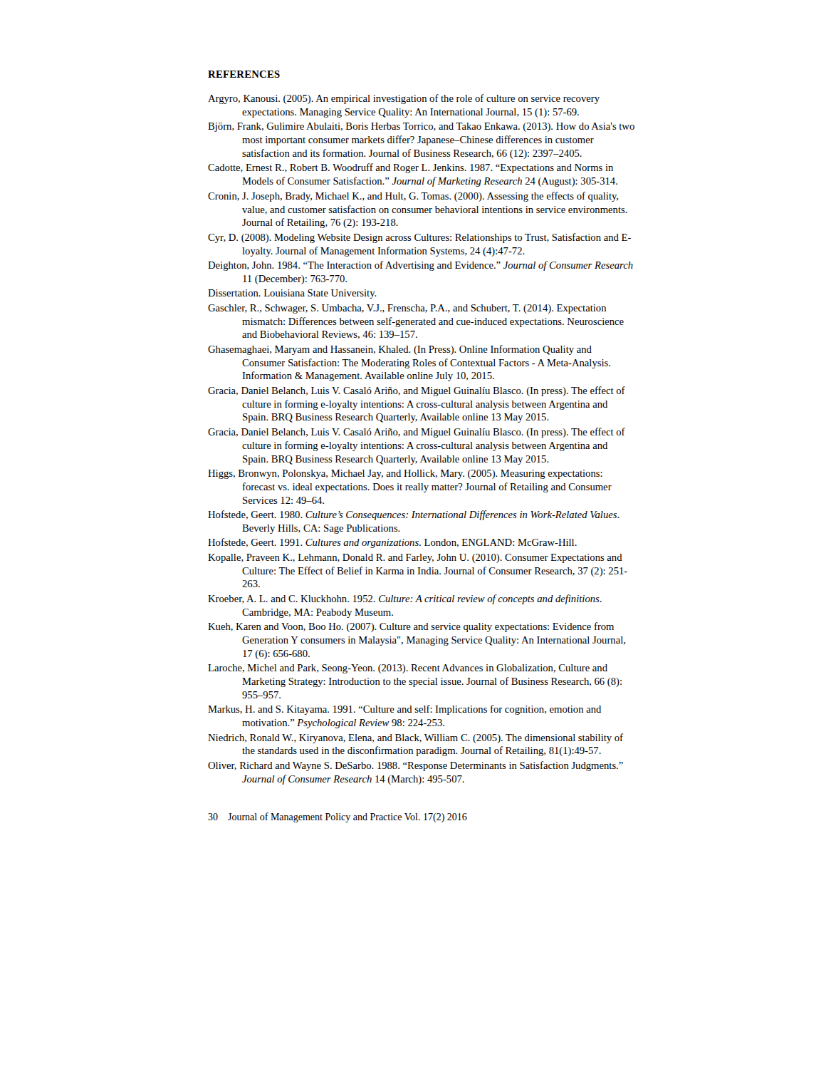REFERENCES
Argyro, Kanousi. (2005). An empirical investigation of the role of culture on service recovery expectations. Managing Service Quality: An International Journal, 15 (1): 57-69.
Björn, Frank, Gulimire Abulaiti, Boris Herbas Torrico, and Takao Enkawa. (2013). How do Asia's two most important consumer markets differ? Japanese–Chinese differences in customer satisfaction and its formation. Journal of Business Research, 66 (12): 2397–2405.
Cadotte, Ernest R., Robert B. Woodruff and Roger L. Jenkins. 1987. “Expectations and Norms in Models of Consumer Satisfaction.” Journal of Marketing Research 24 (August): 305-314.
Cronin, J. Joseph, Brady, Michael K., and Hult, G. Tomas. (2000). Assessing the effects of quality, value, and customer satisfaction on consumer behavioral intentions in service environments. Journal of Retailing, 76 (2): 193-218.
Cyr, D. (2008). Modeling Website Design across Cultures: Relationships to Trust, Satisfaction and E-loyalty. Journal of Management Information Systems, 24 (4):47-72.
Deighton, John. 1984. “The Interaction of Advertising and Evidence.” Journal of Consumer Research 11 (December): 763-770.
Dissertation. Louisiana State University.
Gaschler, R., Schwager, S. Umbacha, V.J., Frenscha, P.A., and Schubert, T. (2014). Expectation mismatch: Differences between self-generated and cue-induced expectations. Neuroscience and Biobehavioral Reviews, 46: 139–157.
Ghasemaghaei, Maryam and Hassanein, Khaled. (In Press). Online Information Quality and Consumer Satisfaction: The Moderating Roles of Contextual Factors - A Meta-Analysis. Information & Management. Available online July 10, 2015.
Gracia, Daniel Belanch, Luis V. Casaló Ariño, and Miguel Guinalíu Blasco. (In press). The effect of culture in forming e-loyalty intentions: A cross-cultural analysis between Argentina and Spain. BRQ Business Research Quarterly, Available online 13 May 2015.
Gracia, Daniel Belanch, Luis V. Casaló Ariño, and Miguel Guinalíu Blasco. (In press). The effect of culture in forming e-loyalty intentions: A cross-cultural analysis between Argentina and Spain. BRQ Business Research Quarterly, Available online 13 May 2015.
Higgs, Bronwyn, Polonskya, Michael Jay, and Hollick, Mary. (2005). Measuring expectations: forecast vs. ideal expectations. Does it really matter? Journal of Retailing and Consumer Services 12: 49–64.
Hofstede, Geert. 1980. Culture’s Consequences: International Differences in Work-Related Values. Beverly Hills, CA: Sage Publications.
Hofstede, Geert. 1991. Cultures and organizations. London, ENGLAND: McGraw-Hill.
Kopalle, Praveen K., Lehmann, Donald R. and Farley, John U. (2010). Consumer Expectations and Culture: The Effect of Belief in Karma in India. Journal of Consumer Research, 37 (2): 251-263.
Kroeber, A. L. and C. Kluckhohn. 1952. Culture: A critical review of concepts and definitions. Cambridge, MA: Peabody Museum.
Kueh, Karen and Voon, Boo Ho. (2007). Culture and service quality expectations: Evidence from Generation Y consumers in Malaysia", Managing Service Quality: An International Journal, 17 (6): 656-680.
Laroche, Michel and Park, Seong-Yeon. (2013). Recent Advances in Globalization, Culture and Marketing Strategy: Introduction to the special issue. Journal of Business Research, 66 (8): 955–957.
Markus, H. and S. Kitayama. 1991. “Culture and self: Implications for cognition, emotion and motivation.” Psychological Review 98: 224-253.
Niedrich, Ronald W., Kiryanova, Elena, and Black, William C. (2005). The dimensional stability of the standards used in the disconfirmation paradigm. Journal of Retailing, 81(1):49-57.
Oliver, Richard and Wayne S. DeSarbo. 1988. “Response Determinants in Satisfaction Judgments.” Journal of Consumer Research 14 (March): 495-507.
30 Journal of Management Policy and Practice Vol. 17(2) 2016